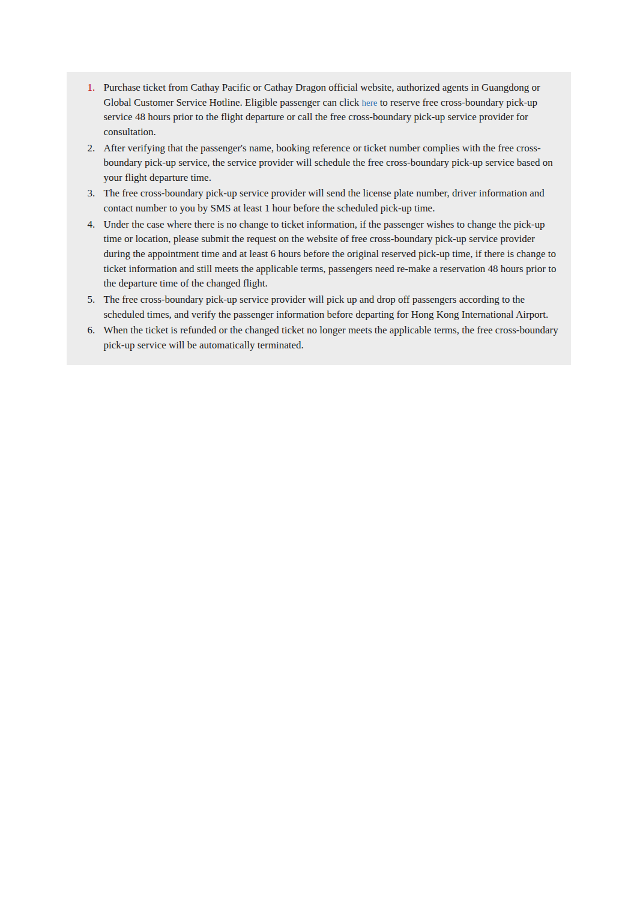Purchase ticket from Cathay Pacific or Cathay Dragon official website, authorized agents in Guangdong or Global Customer Service Hotline. Eligible passenger can click here to reserve free cross-boundary pick-up service 48 hours prior to the flight departure or call the free cross-boundary pick-up service provider for consultation.
After verifying that the passenger's name, booking reference or ticket number complies with the free cross-boundary pick-up service, the service provider will schedule the free cross-boundary pick-up service based on your flight departure time.
The free cross-boundary pick-up service provider will send the license plate number, driver information and contact number to you by SMS at least 1 hour before the scheduled pick-up time.
Under the case where there is no change to ticket information, if the passenger wishes to change the pick-up time or location, please submit the request on the website of free cross-boundary pick-up service provider during the appointment time and at least 6 hours before the original reserved pick-up time, if there is change to ticket information and still meets the applicable terms, passengers need re-make a reservation 48 hours prior to the departure time of the changed flight.
The free cross-boundary pick-up service provider will pick up and drop off passengers according to the scheduled times, and verify the passenger information before departing for Hong Kong International Airport.
When the ticket is refunded or the changed ticket no longer meets the applicable terms, the free cross-boundary pick-up service will be automatically terminated.